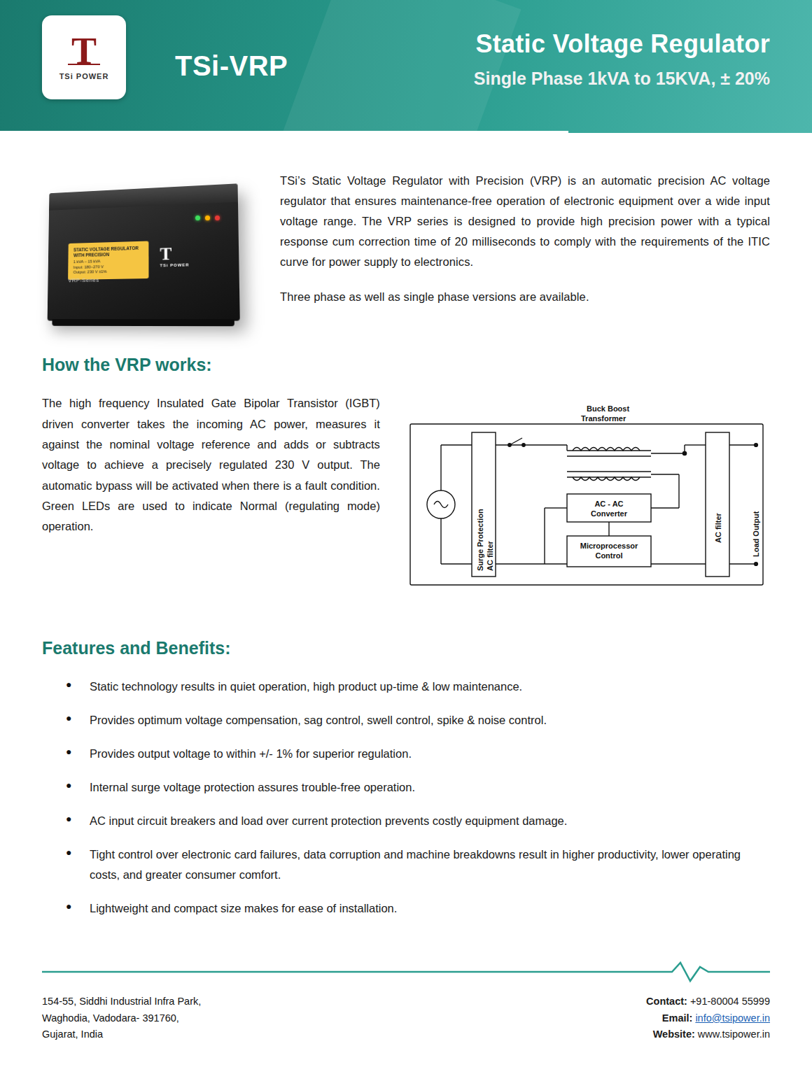T
TSi POWER
TSi-VRP
Static Voltage Regulator
Single Phase 1kVA to 15KVA, ± 20%
STATIC VOLTAGE REGULATOR WITH PRECISION 1 kVA – 15 kVA
Input: 180–270 V
Output: 230 V ±1%
TTSi POWER
VRP-Series
TSi’s Static Voltage Regulator with Precision (VRP) is an automatic precision AC voltage regulator that ensures maintenance-free operation of electronic equipment over a wide input voltage range. The VRP series is designed to provide high precision power with a typical response cum correction time of 20 milliseconds to comply with the requirements of the ITIC curve for power supply to electronics.
Three phase as well as single phase versions are available.
How the VRP works:
The high frequency Insulated Gate Bipolar Transistor (IGBT) driven converter takes the incoming AC power, measures it against the nominal voltage reference and adds or subtracts voltage to achieve a precisely regulated 230 V output. The automatic bypass will be activated when there is a fault condition. Green LEDs are used to indicate Normal (regulating mode) operation.
Buck Boost Transformer AC - AC Converter Microprocessor Control Surge Protection AC filter AC filter Load Output
Features and Benefits:
Static technology results in quiet operation, high product up-time & low maintenance.
Provides optimum voltage compensation, sag control, swell control, spike & noise control.
Provides output voltage to within +/- 1% for superior regulation.
Internal surge voltage protection assures trouble-free operation.
AC input circuit breakers and load over current protection prevents costly equipment damage.
Tight control over electronic card failures, data corruption and machine breakdowns result in higher productivity, lower operating costs, and greater consumer comfort.
Lightweight and compact size makes for ease of installation.
154-55, Siddhi Industrial Infra Park,
Waghodia, Vadodara- 391760,
Gujarat, India
Contact: +91-80004 55999
Email: info@tsipower.in
Website: www.tsipower.in